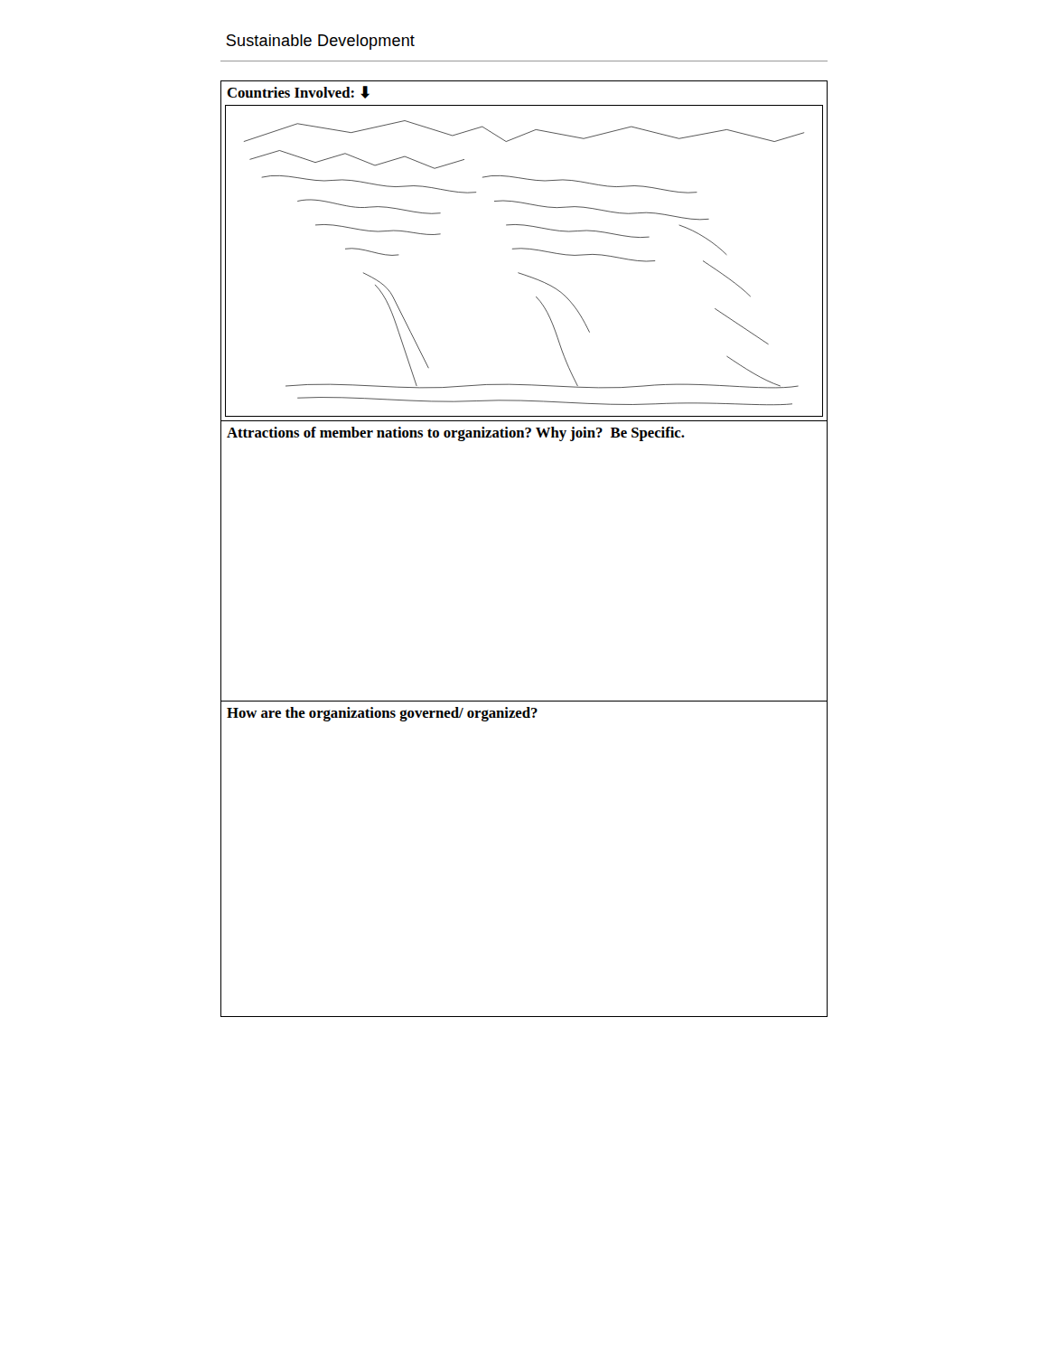Sustainable Development
| Countries Involved: ⬇ |
| Attractions of member nations to organization? Why join? Be Specific. |
| How are the organizations governed/ organized? |